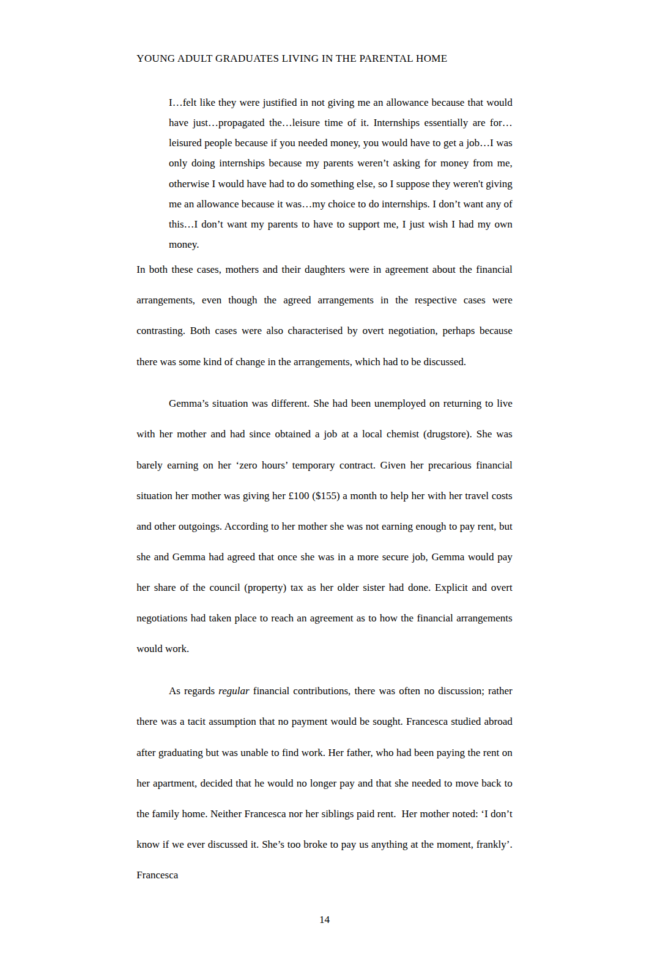Young Adult Graduates Living in the Parental Home
I…felt like they were justified in not giving me an allowance because that would have just…propagated the…leisure time of it. Internships essentially are for…leisured people because if you needed money, you would have to get a job…I was only doing internships because my parents weren’t asking for money from me, otherwise I would have had to do something else, so I suppose they weren't giving me an allowance because it was…my choice to do internships. I don’t want any of this…I don’t want my parents to have to support me, I just wish I had my own money.
In both these cases, mothers and their daughters were in agreement about the financial arrangements, even though the agreed arrangements in the respective cases were contrasting. Both cases were also characterised by overt negotiation, perhaps because there was some kind of change in the arrangements, which had to be discussed.
Gemma’s situation was different. She had been unemployed on returning to live with her mother and had since obtained a job at a local chemist (drugstore). She was barely earning on her ‘zero hours’ temporary contract. Given her precarious financial situation her mother was giving her £100 ($155) a month to help her with her travel costs and other outgoings. According to her mother she was not earning enough to pay rent, but she and Gemma had agreed that once she was in a more secure job, Gemma would pay her share of the council (property) tax as her older sister had done. Explicit and overt negotiations had taken place to reach an agreement as to how the financial arrangements would work.
As regards regular financial contributions, there was often no discussion; rather there was a tacit assumption that no payment would be sought. Francesca studied abroad after graduating but was unable to find work. Her father, who had been paying the rent on her apartment, decided that he would no longer pay and that she needed to move back to the family home. Neither Francesca nor her siblings paid rent. Her mother noted: ‘I don’t know if we ever discussed it. She’s too broke to pay us anything at the moment, frankly’. Francesca
14